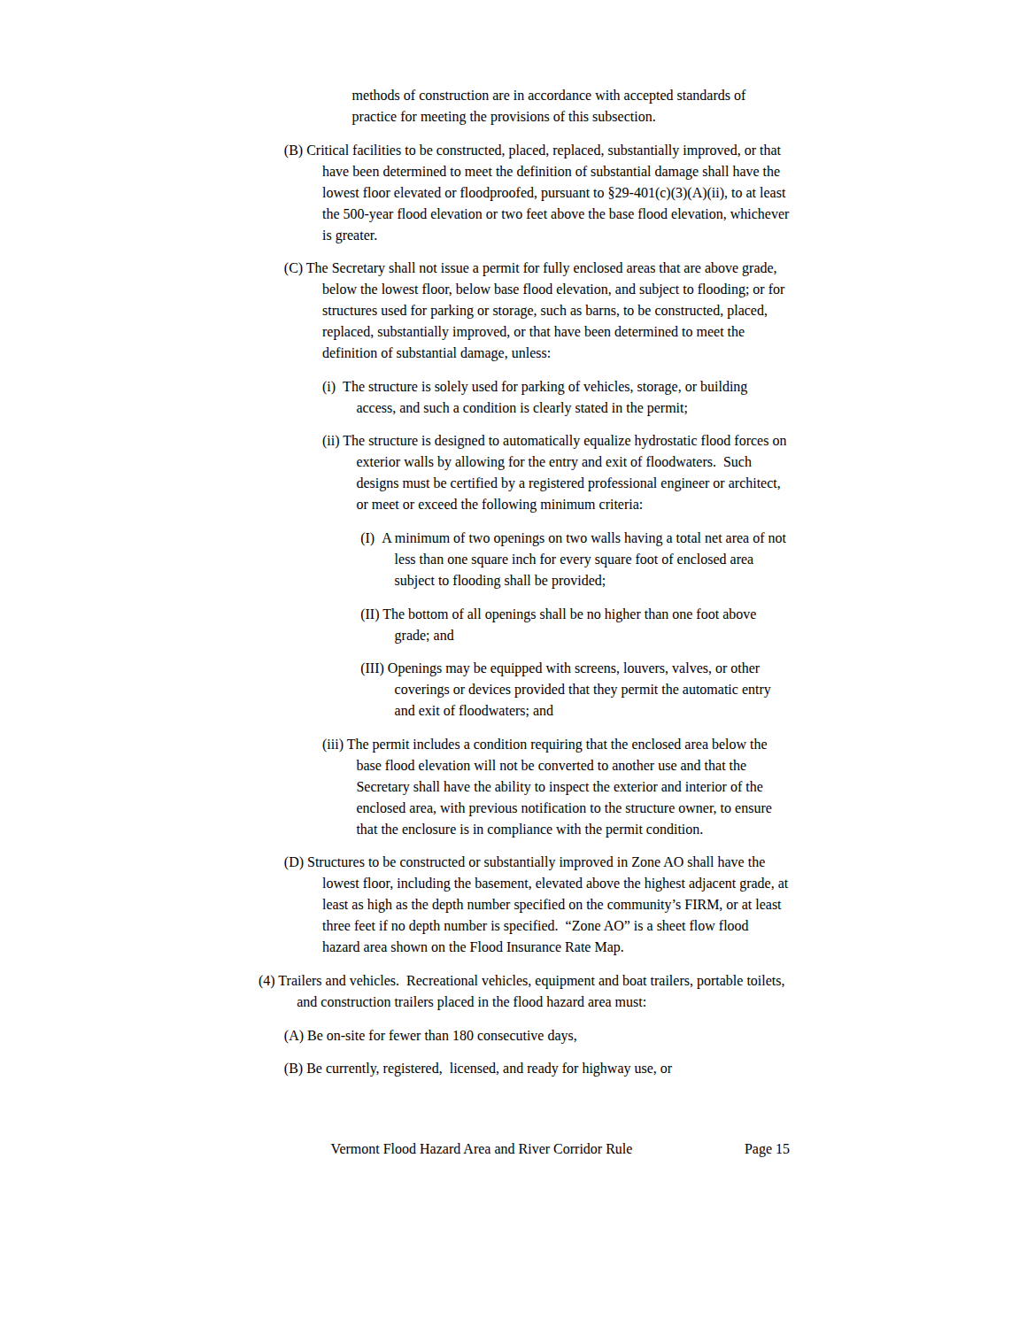methods of construction are in accordance with accepted standards of practice for meeting the provisions of this subsection.
(B) Critical facilities to be constructed, placed, replaced, substantially improved, or that have been determined to meet the definition of substantial damage shall have the lowest floor elevated or floodproofed, pursuant to §29-401(c)(3)(A)(ii), to at least the 500-year flood elevation or two feet above the base flood elevation, whichever is greater.
(C) The Secretary shall not issue a permit for fully enclosed areas that are above grade, below the lowest floor, below base flood elevation, and subject to flooding; or for structures used for parking or storage, such as barns, to be constructed, placed, replaced, substantially improved, or that have been determined to meet the definition of substantial damage, unless:
(i) The structure is solely used for parking of vehicles, storage, or building access, and such a condition is clearly stated in the permit;
(ii) The structure is designed to automatically equalize hydrostatic flood forces on exterior walls by allowing for the entry and exit of floodwaters. Such designs must be certified by a registered professional engineer or architect, or meet or exceed the following minimum criteria:
(I) A minimum of two openings on two walls having a total net area of not less than one square inch for every square foot of enclosed area subject to flooding shall be provided;
(II) The bottom of all openings shall be no higher than one foot above grade; and
(III) Openings may be equipped with screens, louvers, valves, or other coverings or devices provided that they permit the automatic entry and exit of floodwaters; and
(iii) The permit includes a condition requiring that the enclosed area below the base flood elevation will not be converted to another use and that the Secretary shall have the ability to inspect the exterior and interior of the enclosed area, with previous notification to the structure owner, to ensure that the enclosure is in compliance with the permit condition.
(D) Structures to be constructed or substantially improved in Zone AO shall have the lowest floor, including the basement, elevated above the highest adjacent grade, at least as high as the depth number specified on the community’s FIRM, or at least three feet if no depth number is specified. “Zone AO” is a sheet flow flood hazard area shown on the Flood Insurance Rate Map.
(4) Trailers and vehicles. Recreational vehicles, equipment and boat trailers, portable toilets, and construction trailers placed in the flood hazard area must:
(A) Be on-site for fewer than 180 consecutive days,
(B) Be currently, registered, licensed, and ready for highway use, or
Vermont Flood Hazard Area and River Corridor Rule Page 15